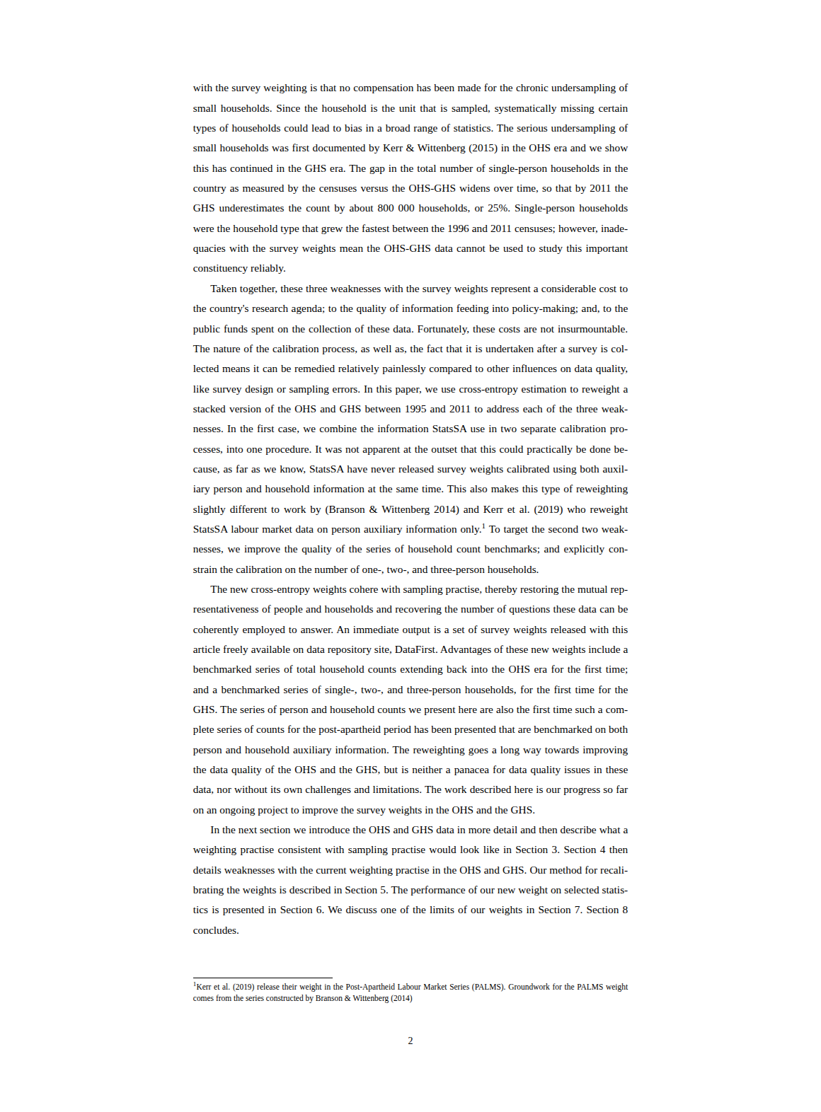with the survey weighting is that no compensation has been made for the chronic undersampling of small households. Since the household is the unit that is sampled, systematically missing certain types of households could lead to bias in a broad range of statistics. The serious undersampling of small households was first documented by Kerr & Wittenberg (2015) in the OHS era and we show this has continued in the GHS era. The gap in the total number of single-person households in the country as measured by the censuses versus the OHS-GHS widens over time, so that by 2011 the GHS underestimates the count by about 800 000 households, or 25%. Single-person households were the household type that grew the fastest between the 1996 and 2011 censuses; however, inadequacies with the survey weights mean the OHS-GHS data cannot be used to study this important constituency reliably.
Taken together, these three weaknesses with the survey weights represent a considerable cost to the country's research agenda; to the quality of information feeding into policy-making; and, to the public funds spent on the collection of these data. Fortunately, these costs are not insurmountable. The nature of the calibration process, as well as, the fact that it is undertaken after a survey is collected means it can be remedied relatively painlessly compared to other influences on data quality, like survey design or sampling errors. In this paper, we use cross-entropy estimation to reweight a stacked version of the OHS and GHS between 1995 and 2011 to address each of the three weaknesses. In the first case, we combine the information StatsSA use in two separate calibration processes, into one procedure. It was not apparent at the outset that this could practically be done because, as far as we know, StatsSA have never released survey weights calibrated using both auxiliary person and household information at the same time. This also makes this type of reweighting slightly different to work by (Branson & Wittenberg 2014) and Kerr et al. (2019) who reweight StatsSA labour market data on person auxiliary information only.1 To target the second two weaknesses, we improve the quality of the series of household count benchmarks; and explicitly constrain the calibration on the number of one-, two-, and three-person households.
The new cross-entropy weights cohere with sampling practise, thereby restoring the mutual representativeness of people and households and recovering the number of questions these data can be coherently employed to answer. An immediate output is a set of survey weights released with this article freely available on data repository site, DataFirst. Advantages of these new weights include a benchmarked series of total household counts extending back into the OHS era for the first time; and a benchmarked series of single-, two-, and three-person households, for the first time for the GHS. The series of person and household counts we present here are also the first time such a complete series of counts for the post-apartheid period has been presented that are benchmarked on both person and household auxiliary information. The reweighting goes a long way towards improving the data quality of the OHS and the GHS, but is neither a panacea for data quality issues in these data, nor without its own challenges and limitations. The work described here is our progress so far on an ongoing project to improve the survey weights in the OHS and the GHS.
In the next section we introduce the OHS and GHS data in more detail and then describe what a weighting practise consistent with sampling practise would look like in Section 3. Section 4 then details weaknesses with the current weighting practise in the OHS and GHS. Our method for recalibrating the weights is described in Section 5. The performance of our new weight on selected statistics is presented in Section 6. We discuss one of the limits of our weights in Section 7. Section 8 concludes.
1Kerr et al. (2019) release their weight in the Post-Apartheid Labour Market Series (PALMS). Groundwork for the PALMS weight comes from the series constructed by Branson & Wittenberg (2014)
2